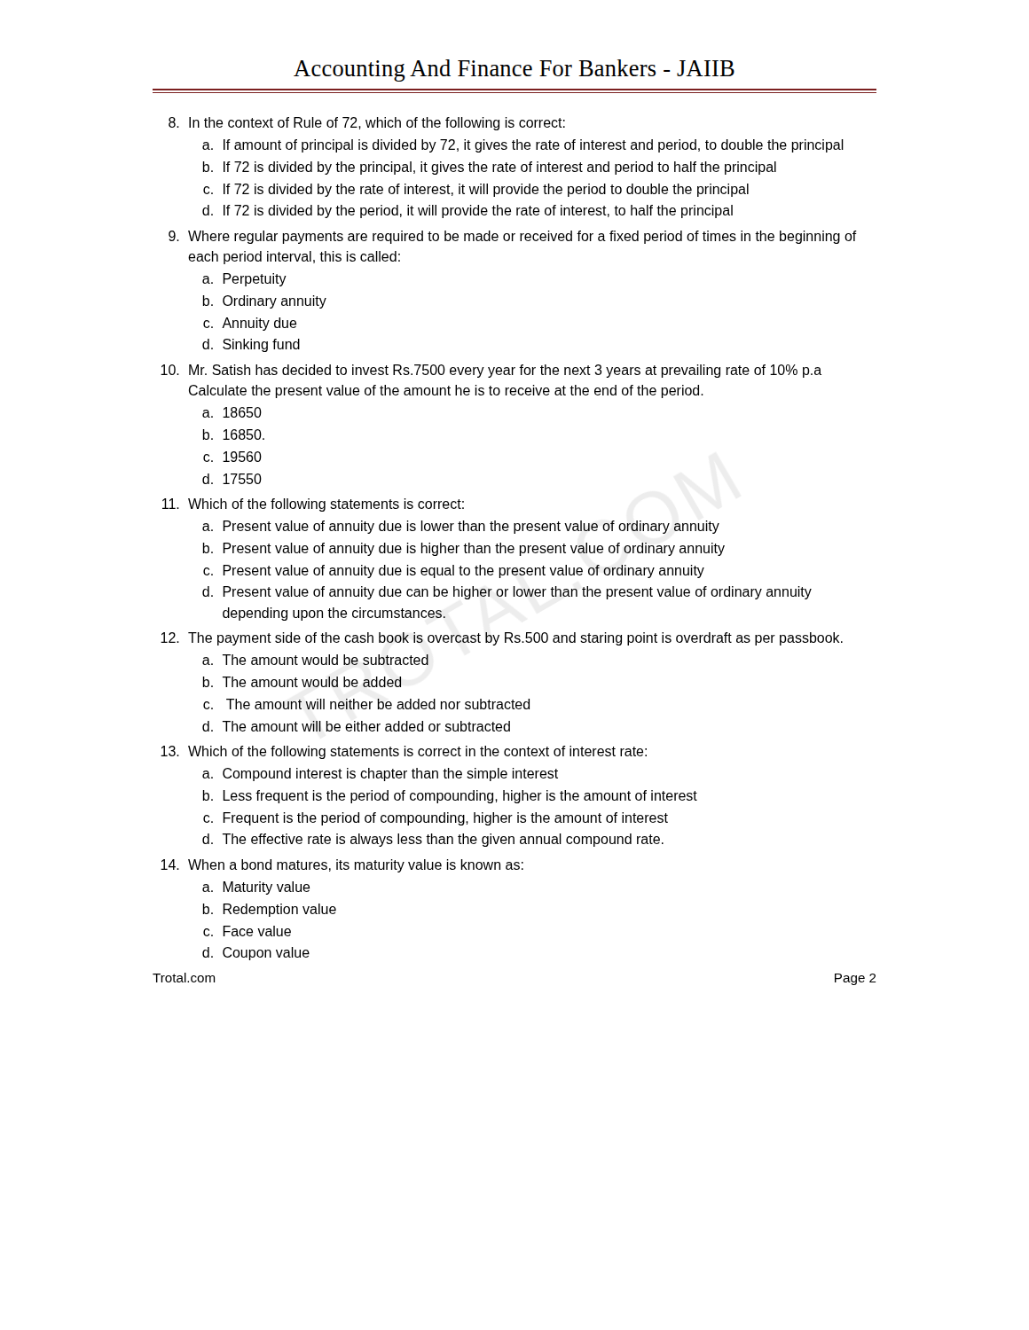TROTAL.COM
Accounting And Finance For Bankers - JAIIB
In the context of Rule of 72, which of the following is correct:
If amount of principal is divided by 72, it gives the rate of interest and period, to double the principal
If 72 is divided by the principal, it gives the rate of interest and period to half the principal
If 72 is divided by the rate of interest, it will provide the period to double the principal
If 72 is divided by the period, it will provide the rate of interest, to half the principal
Where regular payments are required to be made or received for a fixed period of times in the beginning of each period interval, this is called:
Perpetuity
Ordinary annuity
Annuity due
Sinking fund
Mr. Satish has decided to invest Rs.7500 every year for the next 3 years at prevailing rate of 10% p.a Calculate the present value of the amount he is to receive at the end of the period.
18650
16850.
19560
17550
Which of the following statements is correct:
Present value of annuity due is lower than the present value of ordinary annuity
Present value of annuity due is higher than the present value of ordinary annuity
Present value of annuity due is equal to the present value of ordinary annuity
Present value of annuity due can be higher or lower than the present value of ordinary annuity depending upon the circumstances.
The payment side of the cash book is overcast by Rs.500 and staring point is overdraft as per passbook.
The amount would be subtracted
The amount would be added
The amount will neither be added nor subtracted
The amount will be either added or subtracted
Which of the following statements is correct in the context of interest rate:
Compound interest is chapter than the simple interest
Less frequent is the period of compounding, higher is the amount of interest
Frequent is the period of compounding, higher is the amount of interest
The effective rate is always less than the given annual compound rate.
When a bond matures, its maturity value is known as:
Maturity value
Redemption value
Face value
Coupon value
Trotal.com Page 2